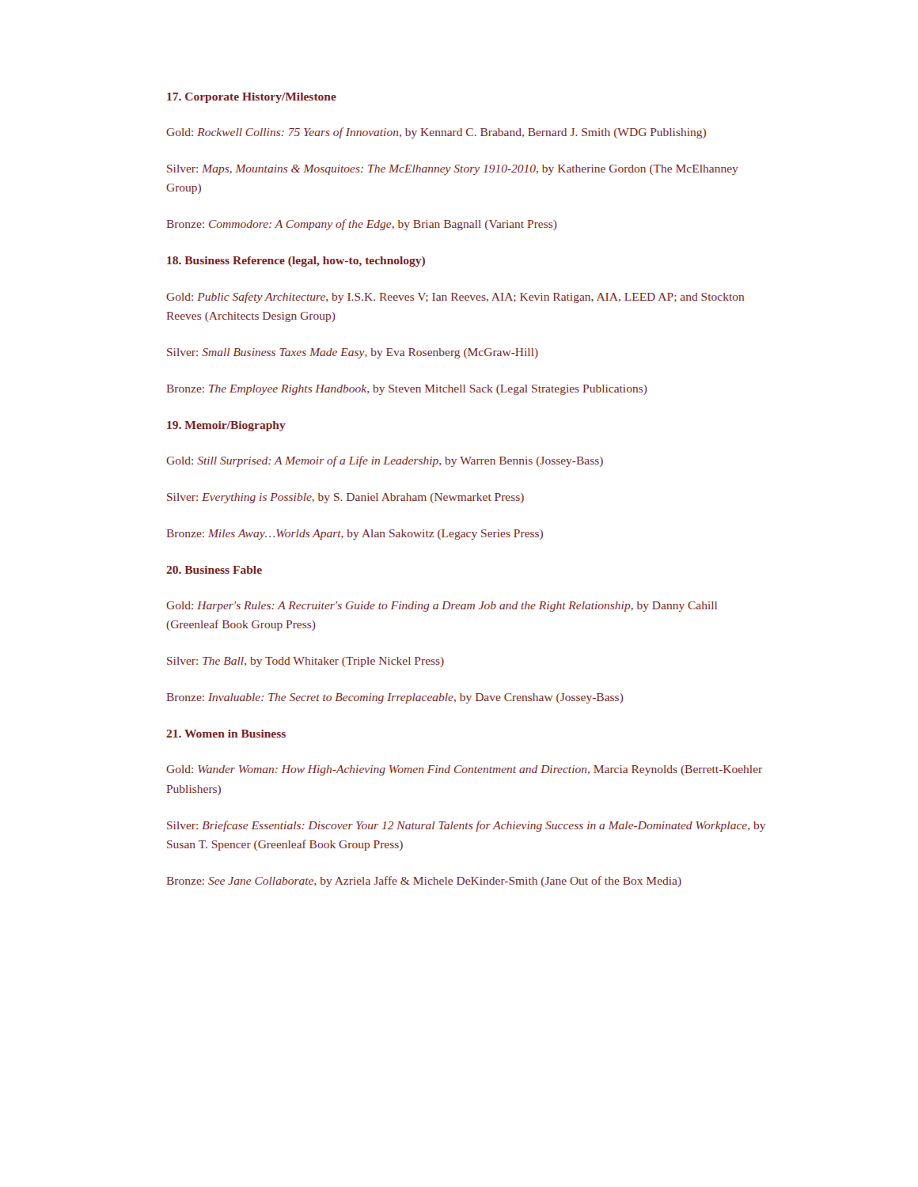17. Corporate History/Milestone
Gold: Rockwell Collins: 75 Years of Innovation, by Kennard C. Braband, Bernard J. Smith (WDG Publishing)
Silver: Maps, Mountains & Mosquitoes: The McElhanney Story 1910-2010, by Katherine Gordon (The McElhanney Group)
Bronze: Commodore: A Company of the Edge, by Brian Bagnall (Variant Press)
18. Business Reference (legal, how-to, technology)
Gold: Public Safety Architecture, by I.S.K. Reeves V; Ian Reeves, AIA; Kevin Ratigan, AIA, LEED AP; and Stockton Reeves (Architects Design Group)
Silver: Small Business Taxes Made Easy, by Eva Rosenberg (McGraw-Hill)
Bronze: The Employee Rights Handbook, by Steven Mitchell Sack (Legal Strategies Publications)
19. Memoir/Biography
Gold: Still Surprised: A Memoir of a Life in Leadership, by Warren Bennis (Jossey-Bass)
Silver: Everything is Possible, by S. Daniel Abraham (Newmarket Press)
Bronze: Miles Away…Worlds Apart, by Alan Sakowitz (Legacy Series Press)
20. Business Fable
Gold: Harper's Rules: A Recruiter's Guide to Finding a Dream Job and the Right Relationship, by Danny Cahill (Greenleaf Book Group Press)
Silver: The Ball, by Todd Whitaker (Triple Nickel Press)
Bronze: Invaluable: The Secret to Becoming Irreplaceable, by Dave Crenshaw (Jossey-Bass)
21. Women in Business
Gold: Wander Woman: How High-Achieving Women Find Contentment and Direction, Marcia Reynolds (Berrett-Koehler Publishers)
Silver: Briefcase Essentials: Discover Your 12 Natural Talents for Achieving Success in a Male-Dominated Workplace, by Susan T. Spencer (Greenleaf Book Group Press)
Bronze: See Jane Collaborate, by Azriela Jaffe & Michele DeKinder-Smith (Jane Out of the Box Media)